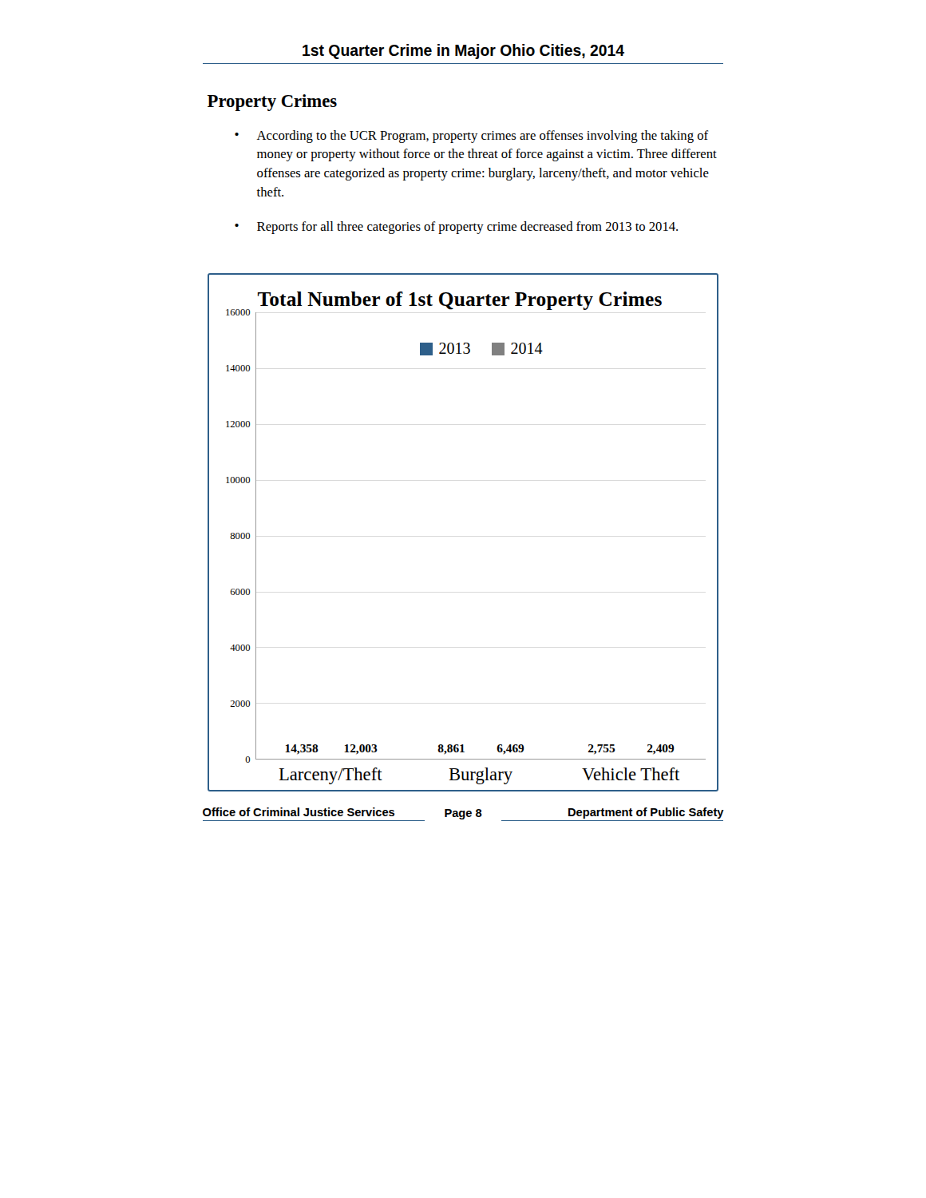1st Quarter Crime in Major Ohio Cities, 2014
Property Crimes
According to the UCR Program, property crimes are offenses involving the taking of money or property without force or the threat of force against a victim. Three different offenses are categorized as property crime: burglary, larceny/theft, and motor vehicle theft.
Reports for all three categories of property crime decreased from 2013 to 2014.
Total Number of 1st Quarter Property Crimes
16000
14000
12000
10000
8000
6000
4000
2000
0
2013
2014
14,358
12,003
8,861
6,469
2,755
2,409
Larceny/Theft Burglary Vehicle Theft
Office of Criminal Justice Services
Page 8
Department of Public Safety